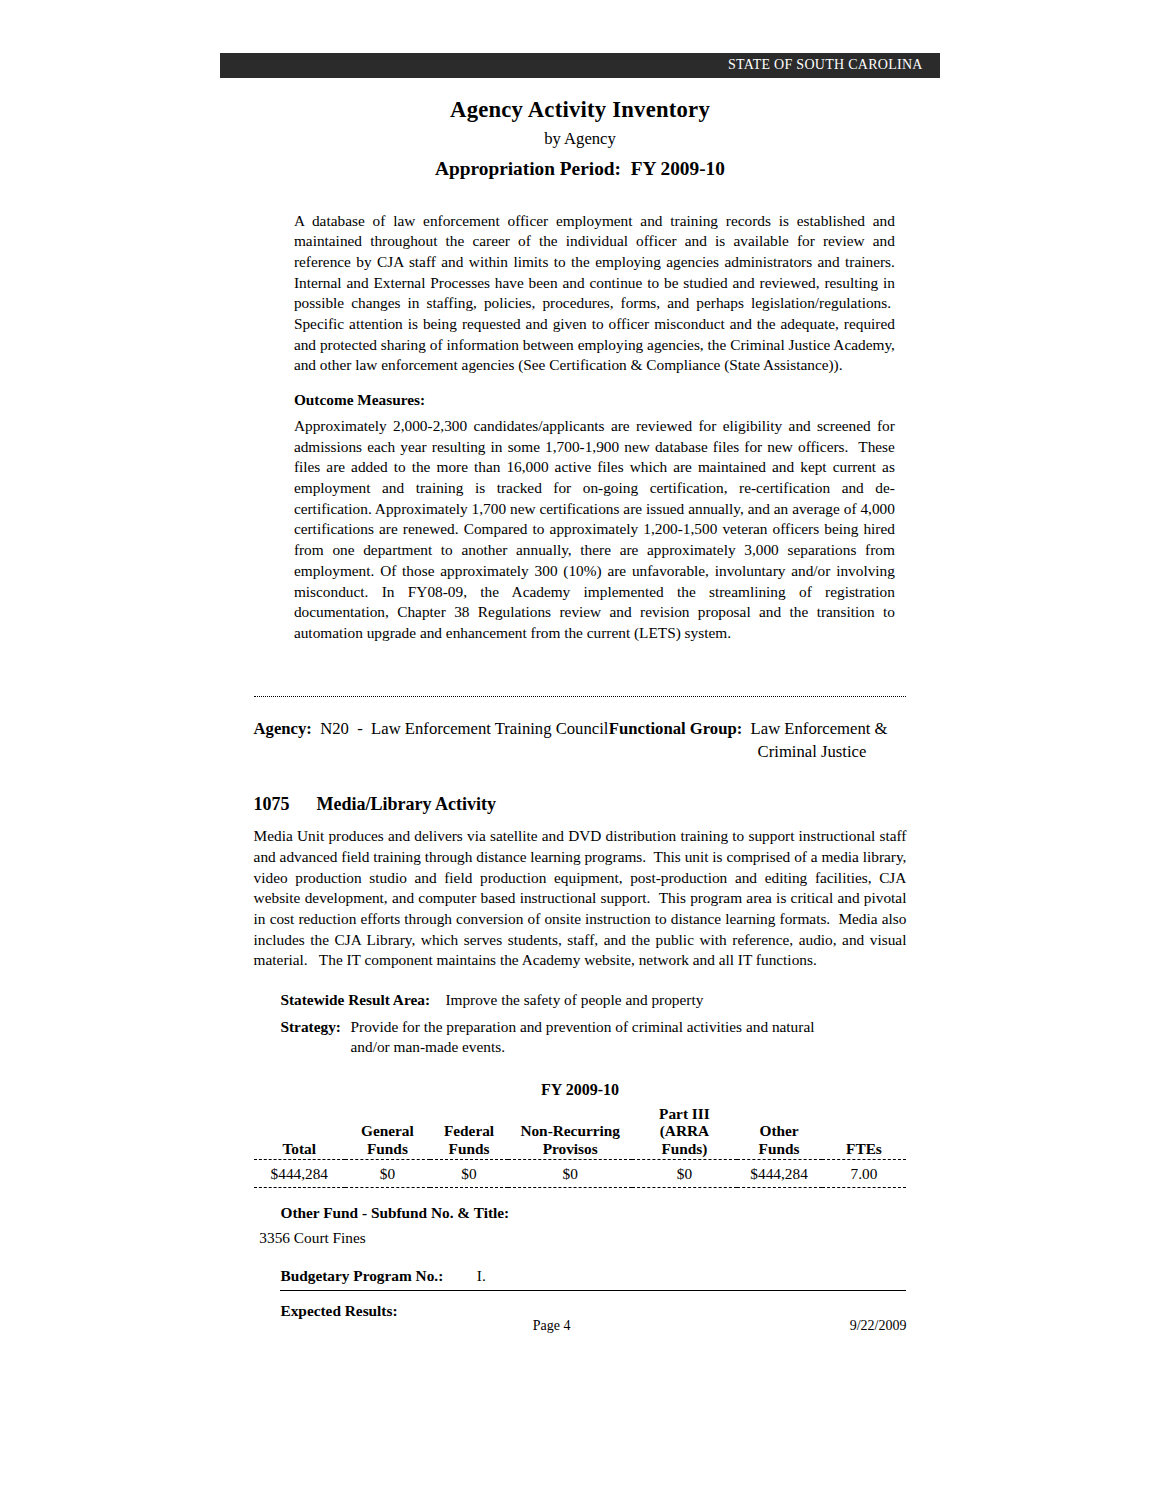STATE OF SOUTH CAROLINA
Agency Activity Inventory
by Agency
Appropriation Period: FY 2009-10
A database of law enforcement officer employment and training records is established and maintained throughout the career of the individual officer and is available for review and reference by CJA staff and within limits to the employing agencies administrators and trainers. Internal and External Processes have been and continue to be studied and reviewed, resulting in possible changes in staffing, policies, procedures, forms, and perhaps legislation/regulations. Specific attention is being requested and given to officer misconduct and the adequate, required and protected sharing of information between employing agencies, the Criminal Justice Academy, and other law enforcement agencies (See Certification & Compliance (State Assistance)).
Outcome Measures:
Approximately 2,000-2,300 candidates/applicants are reviewed for eligibility and screened for admissions each year resulting in some 1,700-1,900 new database files for new officers. These files are added to the more than 16,000 active files which are maintained and kept current as employment and training is tracked for on-going certification, re-certification and de-certification. Approximately 1,700 new certifications are issued annually, and an average of 4,000 certifications are renewed. Compared to approximately 1,200-1,500 veteran officers being hired from one department to another annually, there are approximately 3,000 separations from employment. Of those approximately 300 (10%) are unfavorable, involuntary and/or involving misconduct. In FY08-09, the Academy implemented the streamlining of registration documentation, Chapter 38 Regulations review and revision proposal and the transition to automation upgrade and enhancement from the current (LETS) system.
Agency: N20 - Law Enforcement Training Council
Functional Group: Law Enforcement &
Criminal Justice
1075 Media/Library Activity
Media Unit produces and delivers via satellite and DVD distribution training to support instructional staff and advanced field training through distance learning programs. This unit is comprised of a media library, video production studio and field production equipment, post-production and editing facilities, CJA website development, and computer based instructional support. This program area is critical and pivotal in cost reduction efforts through conversion of onsite instruction to distance learning formats. Media also includes the CJA Library, which serves students, staff, and the public with reference, audio, and visual material. The IT component maintains the Academy website, network and all IT functions.
Statewide Result Area: Improve the safety of people and property
Strategy: Provide for the preparation and prevention of criminal activities and natural and/or man-made events.
FY 2009-10
| Total | General Funds | Federal Funds | Non-Recurring Provisos | Part III (ARRA Funds) | Other Funds | FTEs |
| --- | --- | --- | --- | --- | --- | --- |
| $444,284 | $0 | $0 | $0 | $0 | $444,284 | 7.00 |
Other Fund - Subfund No. & Title:
3356 Court Fines
Budgetary Program No.: I.
Expected Results:
Page 4 9/22/2009